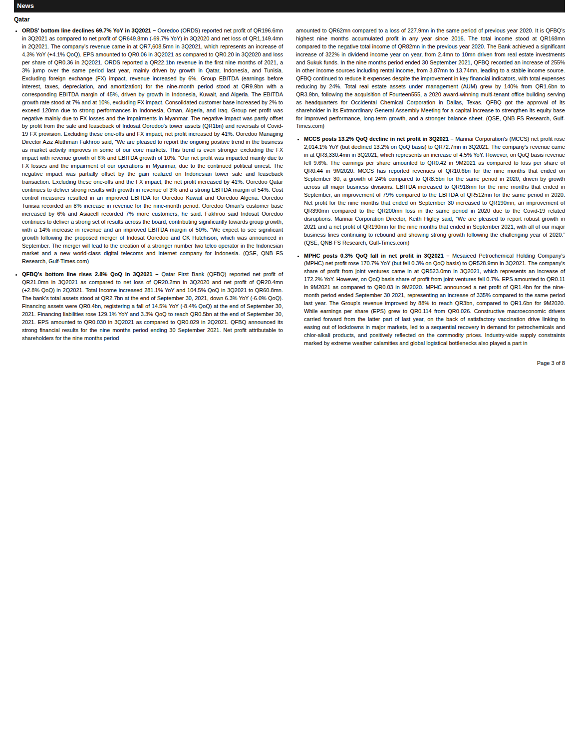News
Qatar
ORDS' bottom line declines 69.7% YoY in 3Q2021 – Ooredoo (ORDS) reported net profit of QR196.6mn in 3Q2021 as compared to net profit of QR649.8mn (-69.7% YoY) in 3Q2020 and net loss of QR1,149.4mn in 2Q2021. The company's revenue came in at QR7,608.5mn in 3Q2021, which represents an increase of 4.3% YoY (+4.1% QoQ). EPS amounted to QR0.06 in 3Q2021 as compared to QR0.20 in 3Q2020 and loss per share of QR0.36 in 2Q2021. ORDS reported a QR22.1bn revenue in the first nine months of 2021, a 3% jump over the same period last year, mainly driven by growth in Qatar, Indonesia, and Tunisia. Excluding foreign exchange (FX) impact, revenue increased by 6%. Group EBITDA (earnings before interest, taxes, depreciation, and amortization) for the nine-month period stood at QR9.9bn with a corresponding EBITDA margin of 45%, driven by growth in Indonesia, Kuwait, and Algeria. The EBITDA growth rate stood at 7% and at 10%, excluding FX impact. Consolidated customer base increased by 2% to exceed 120mn due to strong performances in Indonesia, Oman, Algeria, and Iraq. Group net profit was negative mainly due to FX losses and the impairments in Myanmar. The negative impact was partly offset by profit from the sale and leaseback of Indosat Ooredoo's tower assets (QR1bn) and reversals of Covid-19 FX provision. Excluding these one-offs and FX impact, net profit increased by 41%. Ooredoo Managing Director Aziz Aluthman Fakhroo said, “We are pleased to report the ongoing positive trend in the business as market activity improves in some of our core markets. This trend is even stronger excluding the FX impact with revenue growth of 6% and EBITDA growth of 10%. “Our net profit was impacted mainly due to FX losses and the impairment of our operations in Myanmar, due to the continued political unrest. The negative impact was partially offset by the gain realized on Indonesian tower sale and leaseback transaction. Excluding these one-offs and the FX impact, the net profit increased by 41%. Ooredoo Qatar continues to deliver strong results with growth in revenue of 3% and a strong EBITDA margin of 54%. Cost control measures resulted in an improved EBITDA for Ooredoo Kuwait and Ooredoo Algeria. Ooredoo Tunisia recorded an 8% increase in revenue for the nine-month period. Ooredoo Oman's customer base increased by 6% and Asiacell recorded 7% more customers, he said. Fakhroo said Indosat Ooredoo continues to deliver a strong set of results across the board, contributing significantly towards group growth, with a 14% increase in revenue and an improved EBITDA margin of 50%. “We expect to see significant growth following the proposed merger of Indosat Ooredoo and CK Hutchison, which was announced in September. The merger will lead to the creation of a stronger number two telco operator in the Indonesian market and a new world-class digital telecoms and internet company for Indonesia. (QSE, QNB FS Research, Gulf-Times.com)
QFBQ's bottom line rises 2.8% QoQ in 3Q2021 – Qatar First Bank (QFBQ) reported net profit of QR21.0mn in 3Q2021 as compared to net loss of QR20.2mn in 3Q2020 and net profit of QR20.4mn (+2.8% QoQ) in 2Q2021. Total Income increased 281.1% YoY and 104.5% QoQ in 3Q2021 to QR60.8mn. The bank's total assets stood at QR2.7bn at the end of September 30, 2021, down 6.3% YoY (-6.0% QoQ). Financing assets were QR0.4bn, registering a fall of 14.5% YoY (-8.4% QoQ) at the end of September 30, 2021. Financing liabilities rose 129.1% YoY and 3.3% QoQ to reach QR0.5bn at the end of September 30, 2021. EPS amounted to QR0.030 in 3Q2021 as compared to QR0.029 in 2Q2021. QFBQ announced its strong financial results for the nine months period ending 30 September 2021. Net profit attributable to shareholders for the nine months period
amounted to QR62mn compared to a loss of 227.9mn in the same period of previous year 2020. It is QFBQ's highest nine months accumulated profit in any year since 2016. The total income stood at QR168mn compared to the negative total income of QR82mn in the previous year 2020. The Bank achieved a significant increase of 322% in dividend income year on year, from 2.4mn to 10mn driven from real estate investments and Sukuk funds. In the nine months period ended 30 September 2021, QFBQ recorded an increase of 255% in other income sources including rental income, from 3.87mn to 13.74mn, leading to a stable income source. QFBQ continued to reduce it expenses despite the improvement in key financial indicators, with total expenses reducing by 24%. Total real estate assets under management (AUM) grew by 140% from QR1.6bn to QR3.9bn, following the acquisition of Fourteen555, a 2020 award-winning multi-tenant office building serving as headquarters for Occidental Chemical Corporation in Dallas, Texas. QFBQ got the approval of its shareholder in its Extraordinary General Assembly Meeting for a capital increase to strengthen its equity base for improved performance, long-term growth, and a stronger balance sheet. (QSE, QNB FS Research, Gulf-Times.com)
MCCS posts 13.2% QoQ decline in net profit in 3Q2021 – Mannai Corporation's (MCCS) net profit rose 2,014.1% YoY (but declined 13.2% on QoQ basis) to QR72.7mn in 3Q2021. The company's revenue came in at QR3,330.4mn in 3Q2021, which represents an increase of 4.5% YoY. However, on QoQ basis revenue fell 9.6%. The earnings per share amounted to QR0.42 in 9M2021 as compared to loss per share of QR0.44 in 9M2020. MCCS has reported revenues of QR10.6bn for the nine months that ended on September 30, a growth of 24% compared to QR8.5bn for the same period in 2020, driven by growth across all major business divisions. EBITDA increased to QR918mn for the nine months that ended in September, an improvement of 79% compared to the EBITDA of QR512mn for the same period in 2020. Net profit for the nine months that ended on September 30 increased to QR190mn, an improvement of QR390mn compared to the QR200mn loss in the same period in 2020 due to the Covid-19 related disruptions. Mannai Corporation Director, Keith Higley said, “We are pleased to report robust growth in 2021 and a net profit of QR190mn for the nine months that ended in September 2021, with all of our major business lines continuing to rebound and showing strong growth following the challenging year of 2020.” (QSE, QNB FS Research, Gulf-Times.com)
MPHC posts 0.3% QoQ fall in net profit in 3Q2021 – Mesaieed Petrochemical Holding Company's (MPHC) net profit rose 170.7% YoY (but fell 0.3% on QoQ basis) to QR528.9mn in 3Q2021. The company's share of profit from joint ventures came in at QR523.0mn in 3Q2021, which represents an increase of 172.2% YoY. However, on QoQ basis share of profit from joint ventures fell 0.7%. EPS amounted to QR0.11 in 9M2021 as compared to QR0.03 in 9M2020. MPHC announced a net profit of QR1.4bn for the nine-month period ended September 30 2021, representing an increase of 335% compared to the same period last year. The Group's revenue improved by 88% to reach QR3bn, compared to QR1.6bn for 9M2020. While earnings per share (EPS) grew to QR0.114 from QR0.026. Constructive macroeconomic drivers carried forward from the latter part of last year, on the back of satisfactory vaccination drive linking to easing out of lockdowns in major markets, led to a sequential recovery in demand for petrochemicals and chlor-alkali products, and positively reflected on the commodity prices. Industry-wide supply constraints marked by extreme weather calamities and global logistical bottlenecks also played a part in
Page 3 of 8